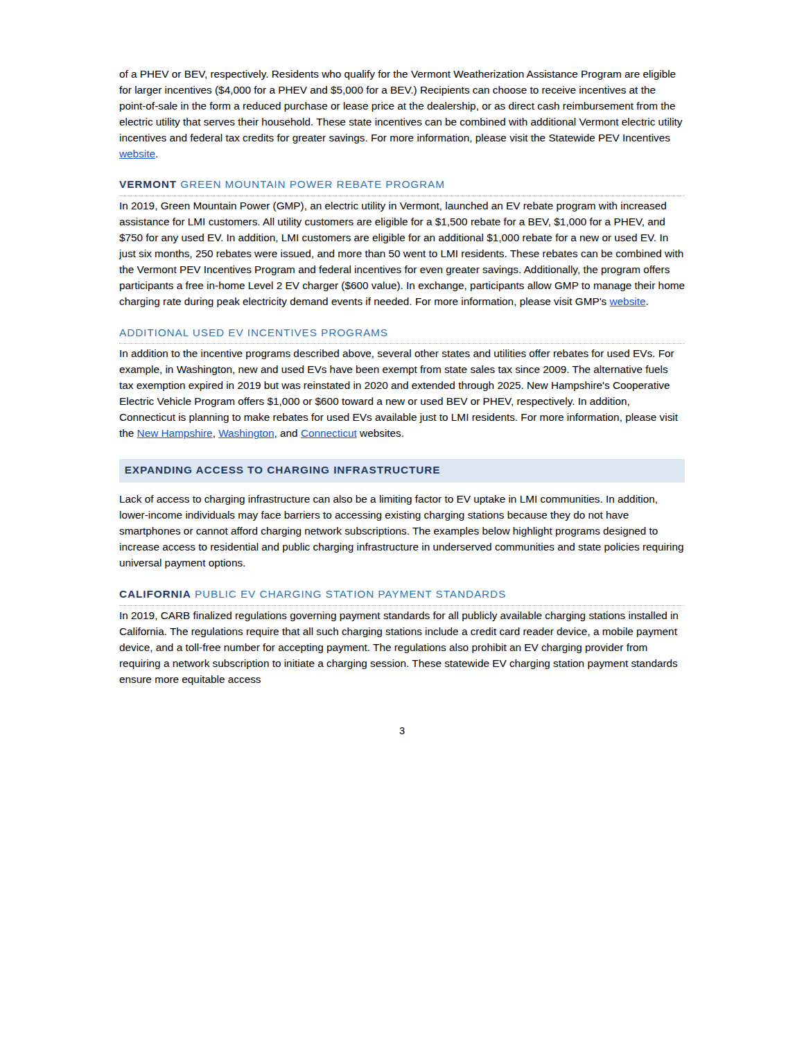of a PHEV or BEV, respectively. Residents who qualify for the Vermont Weatherization Assistance Program are eligible for larger incentives ($4,000 for a PHEV and $5,000 for a BEV.) Recipients can choose to receive incentives at the point-of-sale in the form a reduced purchase or lease price at the dealership, or as direct cash reimbursement from the electric utility that serves their household. These state incentives can be combined with additional Vermont electric utility incentives and federal tax credits for greater savings. For more information, please visit the Statewide PEV Incentives website.
Vermont Green Mountain Power Rebate Program
In 2019, Green Mountain Power (GMP), an electric utility in Vermont, launched an EV rebate program with increased assistance for LMI customers. All utility customers are eligible for a $1,500 rebate for a BEV, $1,000 for a PHEV, and $750 for any used EV. In addition, LMI customers are eligible for an additional $1,000 rebate for a new or used EV. In just six months, 250 rebates were issued, and more than 50 went to LMI residents. These rebates can be combined with the Vermont PEV Incentives Program and federal incentives for even greater savings. Additionally, the program offers participants a free in-home Level 2 EV charger ($600 value). In exchange, participants allow GMP to manage their home charging rate during peak electricity demand events if needed. For more information, please visit GMP's website.
Additional Used EV Incentives Programs
In addition to the incentive programs described above, several other states and utilities offer rebates for used EVs. For example, in Washington, new and used EVs have been exempt from state sales tax since 2009. The alternative fuels tax exemption expired in 2019 but was reinstated in 2020 and extended through 2025. New Hampshire's Cooperative Electric Vehicle Program offers $1,000 or $600 toward a new or used BEV or PHEV, respectively. In addition, Connecticut is planning to make rebates for used EVs available just to LMI residents. For more information, please visit the New Hampshire, Washington, and Connecticut websites.
Expanding Access to Charging Infrastructure
Lack of access to charging infrastructure can also be a limiting factor to EV uptake in LMI communities. In addition, lower-income individuals may face barriers to accessing existing charging stations because they do not have smartphones or cannot afford charging network subscriptions. The examples below highlight programs designed to increase access to residential and public charging infrastructure in underserved communities and state policies requiring universal payment options.
California Public EV Charging Station Payment Standards
In 2019, CARB finalized regulations governing payment standards for all publicly available charging stations installed in California. The regulations require that all such charging stations include a credit card reader device, a mobile payment device, and a toll-free number for accepting payment. The regulations also prohibit an EV charging provider from requiring a network subscription to initiate a charging session. These statewide EV charging station payment standards ensure more equitable access
3